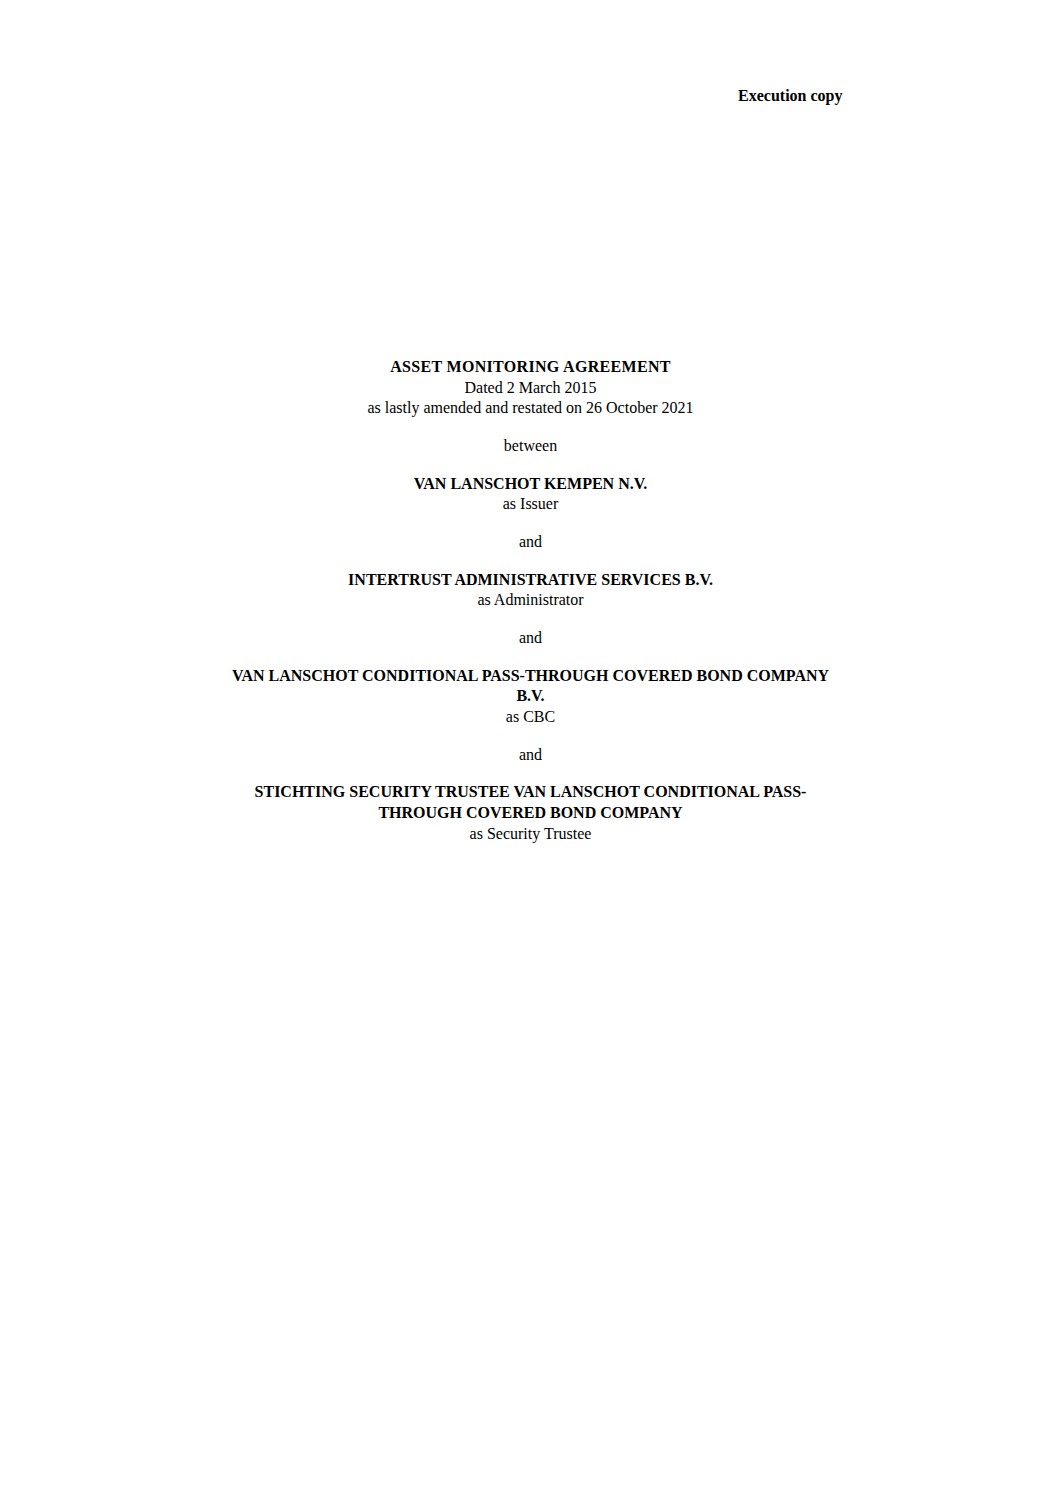Execution copy
Asset Monitoring Agreement
Dated 2 March 2015
as lastly amended and restated on 26 October 2021
between
Van Lanschot Kempen N.V.
as Issuer
and
Intertrust Administrative Services B.V.
as Administrator
and
Van Lanschot Conditional Pass-Through Covered Bond Company B.V.
as CBC
and
Stichting Security Trustee Van Lanschot Conditional Pass-Through Covered Bond Company
as Security Trustee